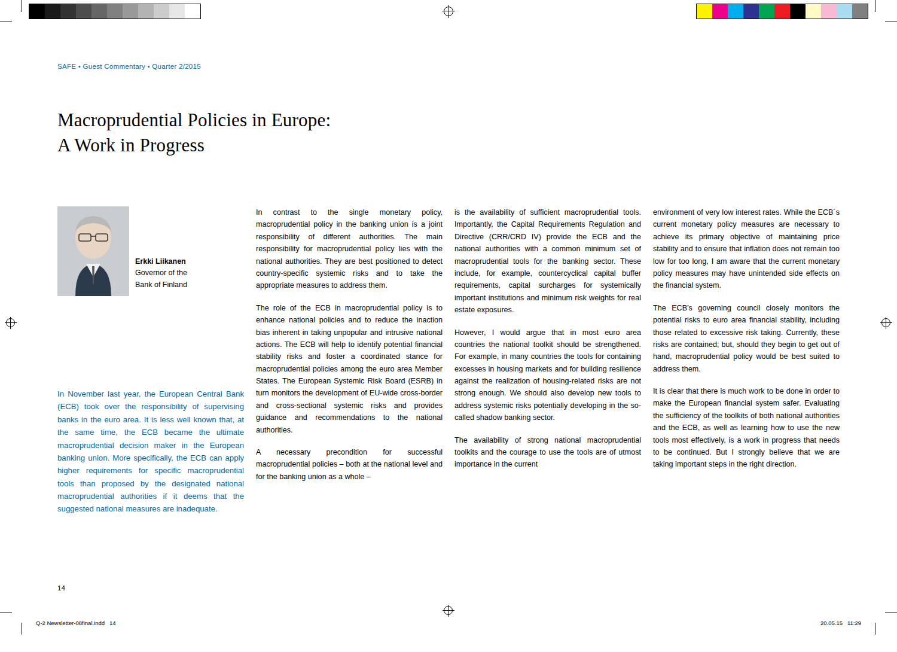SAFE • Guest Commentary • Quarter 2/2015
Macroprudential Policies in Europe:
A Work in Progress
Erkki Liikanen
Governor of the
Bank of Finland
In November last year, the European Central Bank (ECB) took over the responsibility of supervising banks in the euro area. It is less well known that, at the same time, the ECB became the ultimate macroprudential decision maker in the European banking union. More specifically, the ECB can apply higher requirements for specific macroprudential tools than proposed by the designated national macroprudential authorities if it deems that the suggested national measures are inadequate.
In contrast to the single monetary policy, macroprudential policy in the banking union is a joint responsibility of different authorities. The main responsibility for macroprudential policy lies with the national authorities. They are best positioned to detect country-specific systemic risks and to take the appropriate measures to address them.
The role of the ECB in macroprudential policy is to enhance national policies and to reduce the inaction bias inherent in taking unpopular and intrusive national actions. The ECB will help to identify potential financial stability risks and foster a coordinated stance for macroprudential policies among the euro area Member States. The European Systemic Risk Board (ESRB) in turn monitors the development of EU-wide cross-border and cross-sectional systemic risks and provides guidance and recommendations to the national authorities.
A necessary precondition for successful macroprudential policies – both at the national level and for the banking union as a whole –
is the availability of sufficient macroprudential tools. Importantly, the Capital Requirements Regulation and Directive (CRR/CRD IV) provide the ECB and the national authorities with a common minimum set of macroprudential tools for the banking sector. These include, for example, countercyclical capital buffer requirements, capital surcharges for systemically important institutions and minimum risk weights for real estate exposures.
However, I would argue that in most euro area countries the national toolkit should be strengthened. For example, in many countries the tools for containing excesses in housing markets and for building resilience against the realization of housing-related risks are not strong enough. We should also develop new tools to address systemic risks potentially developing in the so-called shadow banking sector.
The availability of strong national macroprudential toolkits and the courage to use the tools are of utmost importance in the current
environment of very low interest rates. While the ECB´s current monetary policy measures are necessary to achieve its primary objective of maintaining price stability and to ensure that inflation does not remain too low for too long, I am aware that the current monetary policy measures may have unintended side effects on the financial system.
The ECB’s governing council closely monitors the potential risks to euro area financial stability, including those related to excessive risk taking. Currently, these risks are contained; but, should they begin to get out of hand, macroprudential policy would be best suited to address them.
It is clear that there is much work to be done in order to make the European financial system safer. Evaluating the sufficiency of the toolkits of both national authorities and the ECB, as well as learning how to use the new tools most effectively, is a work in progress that needs to be continued. But I strongly believe that we are taking important steps in the right direction.
14
Q-2 Newsletter-08final.indd 14
20.05.15 11:29